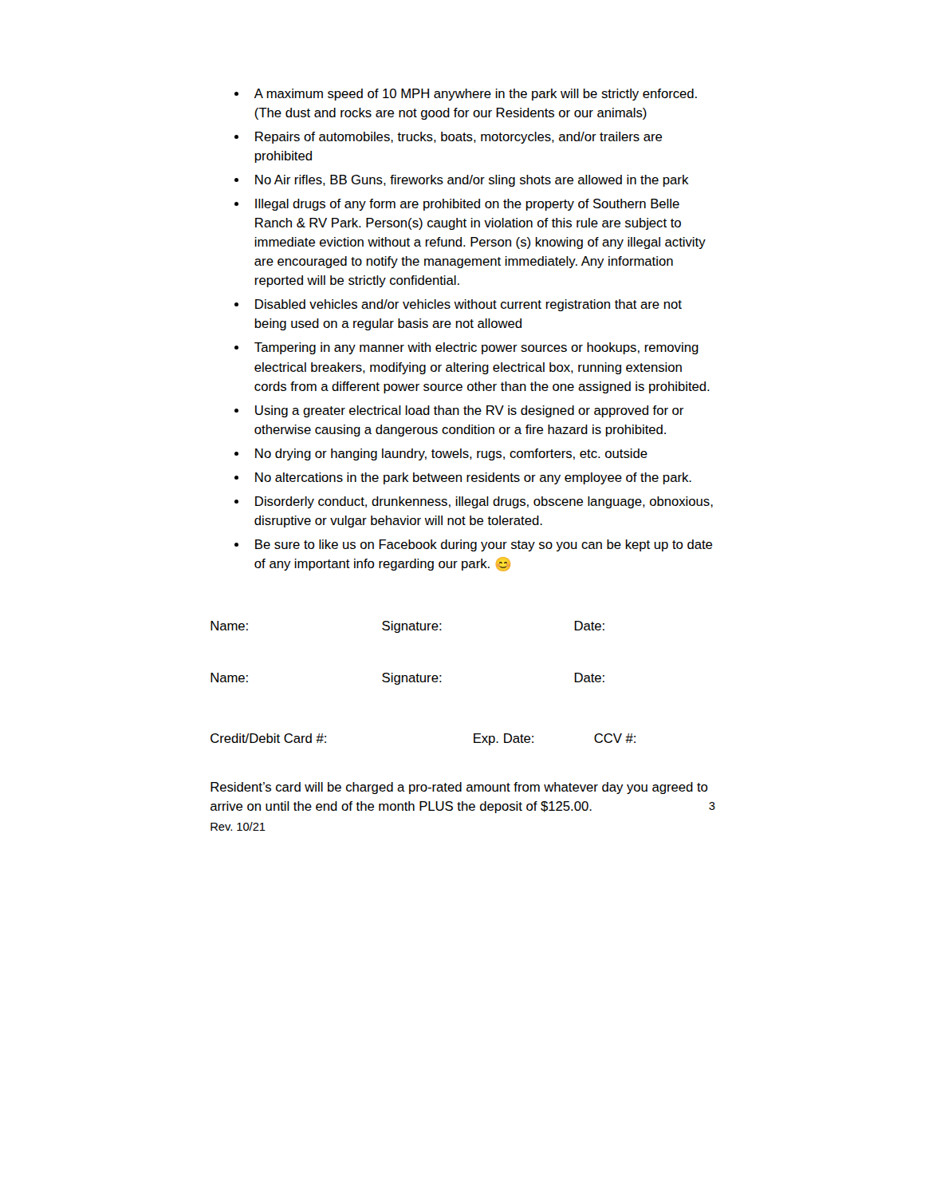A maximum speed of 10 MPH anywhere in the park will be strictly enforced. (The dust and rocks are not good for our Residents or our animals)
Repairs of automobiles, trucks, boats, motorcycles, and/or trailers are prohibited
No Air rifles, BB Guns, fireworks and/or sling shots are allowed in the park
Illegal drugs of any form are prohibited on the property of Southern Belle Ranch & RV Park. Person(s) caught in violation of this rule are subject to immediate eviction without a refund. Person (s) knowing of any illegal activity are encouraged to notify the management immediately. Any information reported will be strictly confidential.
Disabled vehicles and/or vehicles without current registration that are not being used on a regular basis are not allowed
Tampering in any manner with electric power sources or hookups, removing electrical breakers, modifying or altering electrical box, running extension cords from a different power source other than the one assigned is prohibited.
Using a greater electrical load than the RV is designed or approved for or otherwise causing a dangerous condition or a fire hazard is prohibited.
No drying or hanging laundry, towels, rugs, comforters, etc. outside
No altercations in the park between residents or any employee of the park.
Disorderly conduct, drunkenness, illegal drugs, obscene language, obnoxious, disruptive or vulgar behavior will not be tolerated.
Be sure to like us on Facebook during your stay so you can be kept up to date of any important info regarding our park. 😊
| Name: | Signature: | Date: |
| Name: | Signature: | Date: |
| Credit/Debit Card #: | Exp. Date: | CCV #: |
Resident’s card will be charged a pro-rated amount from whatever day you agreed to arrive on until the end of the month PLUS the deposit of $125.00.
3
Rev. 10/21